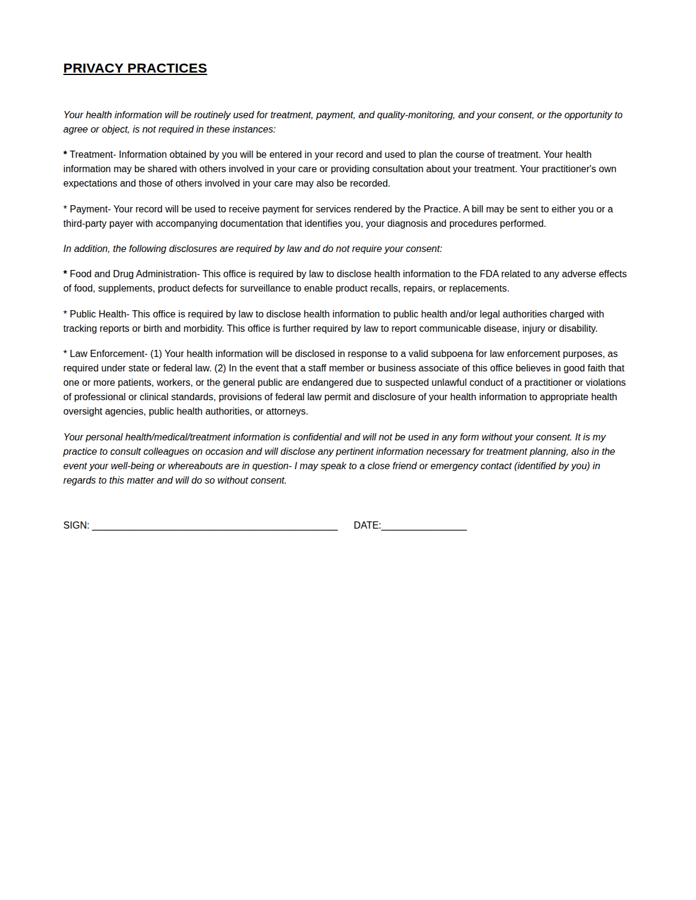PRIVACY PRACTICES
Your health information will be routinely used for treatment, payment, and quality-monitoring, and your consent, or the opportunity to agree or object, is not required in these instances:
* Treatment- Information obtained by you will be entered in your record and used to plan the course of treatment. Your health information may be shared with others involved in your care or providing consultation about your treatment. Your practitioner's own expectations and those of others involved in your care may also be recorded.
* Payment- Your record will be used to receive payment for services rendered by the Practice. A bill may be sent to either you or a third-party payer with accompanying documentation that identifies you, your diagnosis and procedures performed.
In addition, the following disclosures are required by law and do not require your consent:
* Food and Drug Administration- This office is required by law to disclose health information to the FDA related to any adverse effects of food, supplements, product defects for surveillance to enable product recalls, repairs, or replacements.
* Public Health- This office is required by law to disclose health information to public health and/or legal authorities charged with tracking reports or birth and morbidity. This office is further required by law to report communicable disease, injury or disability.
* Law Enforcement- (1) Your health information will be disclosed in response to a valid subpoena for law enforcement purposes, as required under state or federal law. (2) In the event that a staff member or business associate of this office believes in good faith that one or more patients, workers, or the general public are endangered due to suspected unlawful conduct of a practitioner or violations of professional or clinical standards, provisions of federal law permit and disclosure of your health information to appropriate health oversight agencies, public health authorities, or attorneys.
Your personal health/medical/treatment information is confidential and will not be used in any form without your consent. It is my practice to consult colleagues on occasion and will disclose any pertinent information necessary for treatment planning, also in the event your well-being or whereabouts are in question- I may speak to a close friend or emergency contact (identified by you) in regards to this matter and will do so without consent.
SIGN: ______________________________________________ DATE:________________